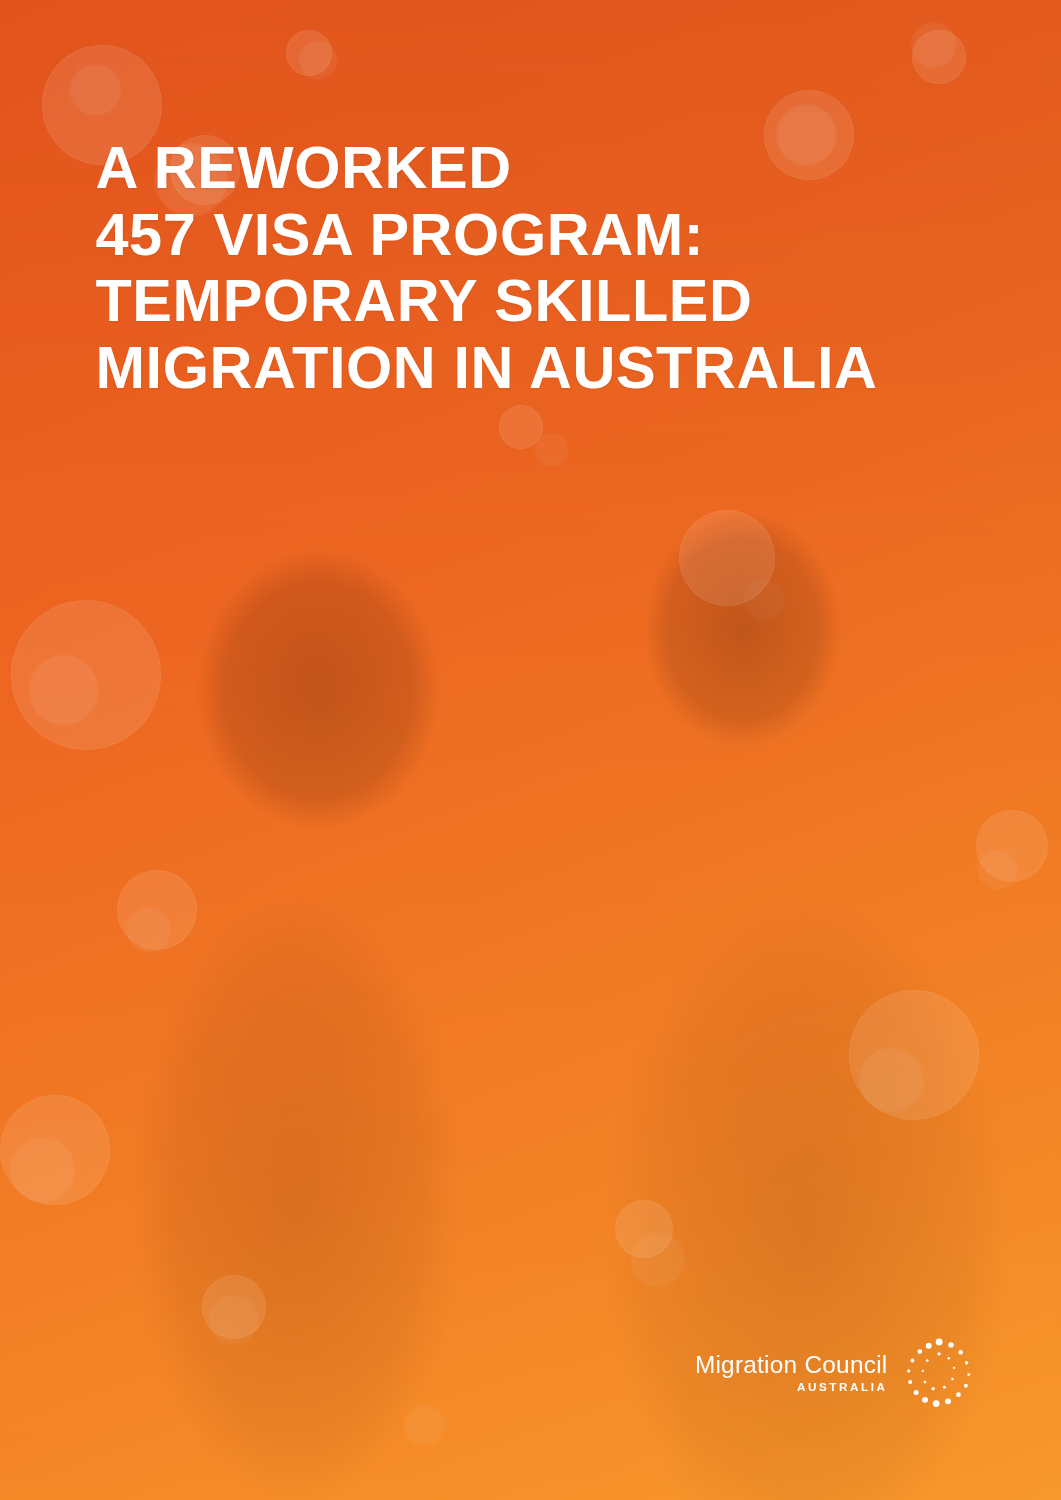A Reworked 457 Visa Program: Temporary Skilled Migration in Australia
Migration Council Australia